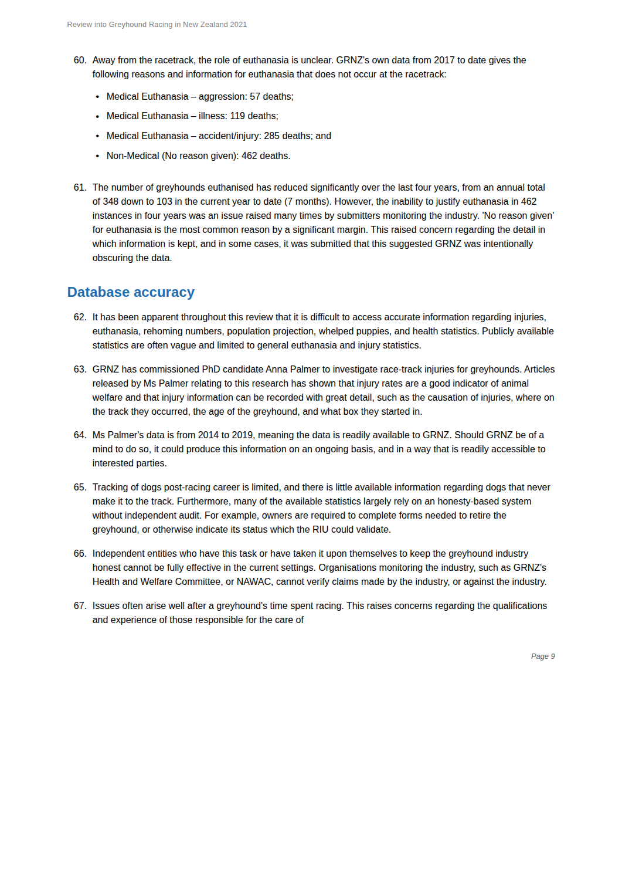Review into Greyhound Racing in New Zealand 2021
60.
Away from the racetrack, the role of euthanasia is unclear. GRNZ's own data from 2017 to date gives the following reasons and information for euthanasia that does not occur at the racetrack:
Medical Euthanasia – aggression: 57 deaths;
Medical Euthanasia – illness: 119 deaths;
Medical Euthanasia – accident/injury: 285 deaths; and
Non-Medical (No reason given): 462 deaths.
61.
The number of greyhounds euthanised has reduced significantly over the last four years, from an annual total of 348 down to 103 in the current year to date (7 months). However, the inability to justify euthanasia in 462 instances in four years was an issue raised many times by submitters monitoring the industry. 'No reason given' for euthanasia is the most common reason by a significant margin. This raised concern regarding the detail in which information is kept, and in some cases, it was submitted that this suggested GRNZ was intentionally obscuring the data.
Database accuracy
62.
It has been apparent throughout this review that it is difficult to access accurate information regarding injuries, euthanasia, rehoming numbers, population projection, whelped puppies, and health statistics. Publicly available statistics are often vague and limited to general euthanasia and injury statistics.
63.
GRNZ has commissioned PhD candidate Anna Palmer to investigate race-track injuries for greyhounds. Articles released by Ms Palmer relating to this research has shown that injury rates are a good indicator of animal welfare and that injury information can be recorded with great detail, such as the causation of injuries, where on the track they occurred, the age of the greyhound, and what box they started in.
64.
Ms Palmer's data is from 2014 to 2019, meaning the data is readily available to GRNZ. Should GRNZ be of a mind to do so, it could produce this information on an ongoing basis, and in a way that is readily accessible to interested parties.
65.
Tracking of dogs post-racing career is limited, and there is little available information regarding dogs that never make it to the track. Furthermore, many of the available statistics largely rely on an honesty-based system without independent audit. For example, owners are required to complete forms needed to retire the greyhound, or otherwise indicate its status which the RIU could validate.
66.
Independent entities who have this task or have taken it upon themselves to keep the greyhound industry honest cannot be fully effective in the current settings. Organisations monitoring the industry, such as GRNZ's Health and Welfare Committee, or NAWAC, cannot verify claims made by the industry, or against the industry.
67.
Issues often arise well after a greyhound's time spent racing. This raises concerns regarding the qualifications and experience of those responsible for the care of
Page 9